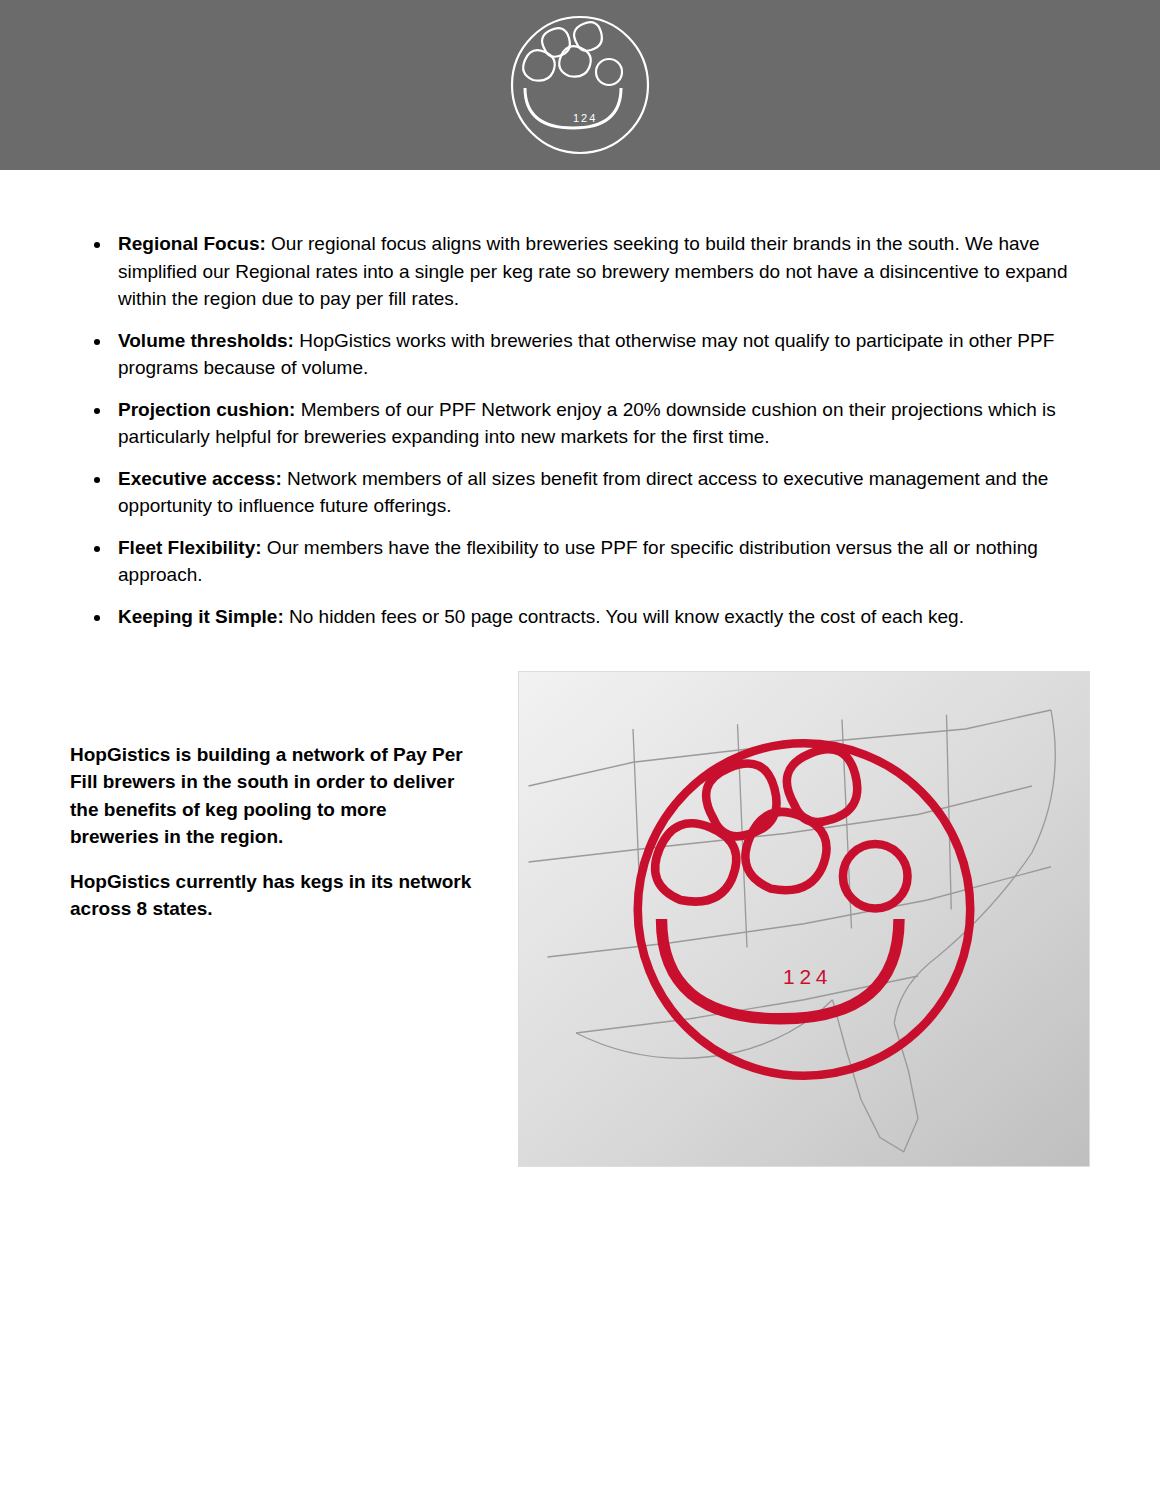124
Regional Focus: Our regional focus aligns with breweries seeking to build their brands in the south. We have simplified our Regional rates into a single per keg rate so brewery members do not have a disincentive to expand within the region due to pay per fill rates.
Volume thresholds: HopGistics works with breweries that otherwise may not qualify to participate in other PPF programs because of volume.
Projection cushion: Members of our PPF Network enjoy a 20% downside cushion on their projections which is particularly helpful for breweries expanding into new markets for the first time.
Executive access: Network members of all sizes benefit from direct access to executive management and the opportunity to influence future offerings.
Fleet Flexibility: Our members have the flexibility to use PPF for specific distribution versus the all or nothing approach.
Keeping it Simple: No hidden fees or 50 page contracts. You will know exactly the cost of each keg.
HopGistics is building a network of Pay Per Fill brewers in the south in order to deliver the benefits of keg pooling to more breweries in the region.
HopGistics currently has kegs in its network across 8 states.
124